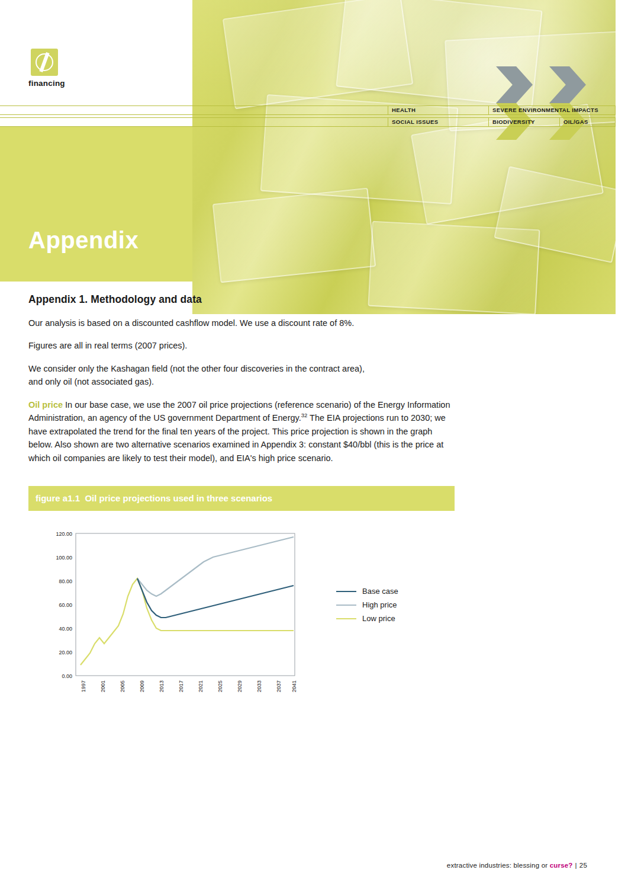financing
HEALTH
SEVERE ENVIRONMENTAL IMPACTS
SOCIAL ISSUES
BIODIVERSITY
OIL/GAS
Appendix
Appendix 1. Methodology and data
Our analysis is based on a discounted cashflow model. We use a discount rate of 8%.
Figures are all in real terms (2007 prices).
We consider only the Kashagan field (not the other four discoveries in the contract area),
and only oil (not associated gas).
Oil price In our base case, we use the 2007 oil price projections (reference scenario) of the Energy Information Administration, an agency of the US government Department of Energy.32 The EIA projections run to 2030; we have extrapolated the trend for the final ten years of the project. This price projection is shown in the graph below. Also shown are two alternative scenarios examined in Appendix 3: constant $40/bbl (this is the price at which oil companies are likely to test their model), and EIA's high price scenario.
figure a1.1 Oil price projections used in three scenarios
120.00 100.00 80.00 60.00 40.00 20.00 0.00 1997 2001 2005 2009 2013 2017 2021 2025 2029 2033 2037 2041
Base case
High price
Low price
extractive industries: blessing or curse?|25